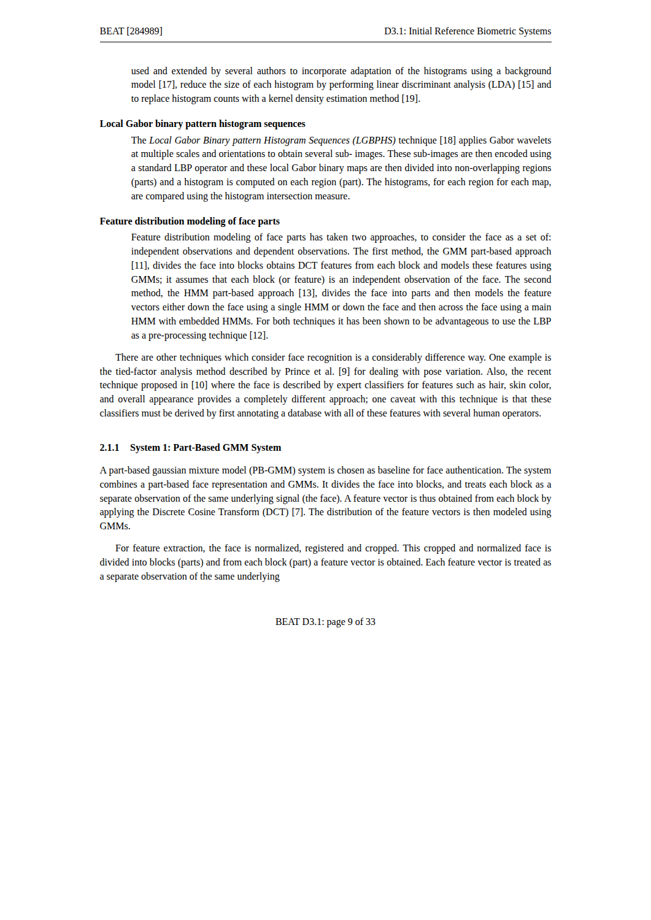BEAT [284989]
D3.1: Initial Reference Biometric Systems
used and extended by several authors to incorporate adaptation of the histograms using a background model [17], reduce the size of each histogram by performing linear discriminant analysis (LDA) [15] and to replace histogram counts with a kernel density estimation method [19].
Local Gabor binary pattern histogram sequences
The Local Gabor Binary pattern Histogram Sequences (LGBPHS) technique [18] applies Gabor wavelets at multiple scales and orientations to obtain several sub- images. These sub-images are then encoded using a standard LBP operator and these local Gabor binary maps are then divided into non-overlapping regions (parts) and a histogram is computed on each region (part). The histograms, for each region for each map, are compared using the histogram intersection measure.
Feature distribution modeling of face parts
Feature distribution modeling of face parts has taken two approaches, to consider the face as a set of: independent observations and dependent observations. The first method, the GMM part-based approach [11], divides the face into blocks obtains DCT features from each block and models these features using GMMs; it assumes that each block (or feature) is an independent observation of the face. The second method, the HMM part-based approach [13], divides the face into parts and then models the feature vectors either down the face using a single HMM or down the face and then across the face using a main HMM with embedded HMMs. For both techniques it has been shown to be advantageous to use the LBP as a pre-processing technique [12].
There are other techniques which consider face recognition is a considerably difference way. One example is the tied-factor analysis method described by Prince et al. [9] for dealing with pose variation. Also, the recent technique proposed in [10] where the face is described by expert classifiers for features such as hair, skin color, and overall appearance provides a completely different approach; one caveat with this technique is that these classifiers must be derived by first annotating a database with all of these features with several human operators.
2.1.1 System 1: Part-Based GMM System
A part-based gaussian mixture model (PB-GMM) system is chosen as baseline for face authentication. The system combines a part-based face representation and GMMs. It divides the face into blocks, and treats each block as a separate observation of the same underlying signal (the face). A feature vector is thus obtained from each block by applying the Discrete Cosine Transform (DCT) [7]. The distribution of the feature vectors is then modeled using GMMs.
For feature extraction, the face is normalized, registered and cropped. This cropped and normalized face is divided into blocks (parts) and from each block (part) a feature vector is obtained. Each feature vector is treated as a separate observation of the same underlying
BEAT D3.1: page 9 of 33